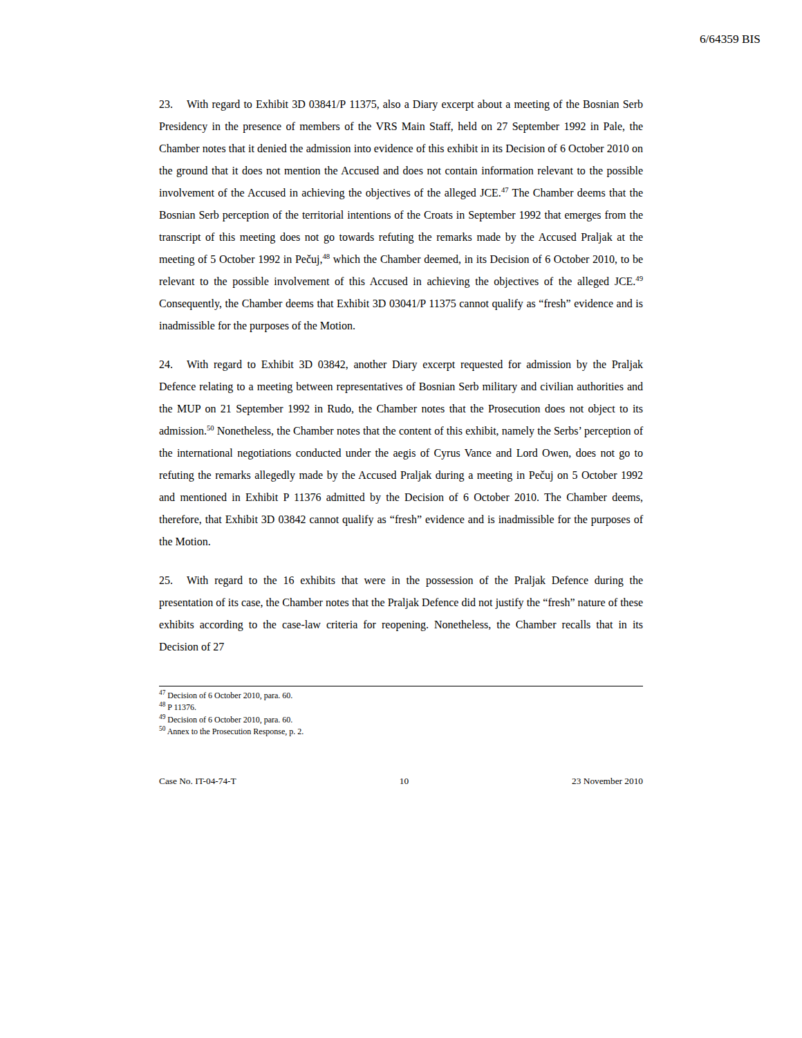6/64359 BIS
23. With regard to Exhibit 3D 03841/P 11375, also a Diary excerpt about a meeting of the Bosnian Serb Presidency in the presence of members of the VRS Main Staff, held on 27 September 1992 in Pale, the Chamber notes that it denied the admission into evidence of this exhibit in its Decision of 6 October 2010 on the ground that it does not mention the Accused and does not contain information relevant to the possible involvement of the Accused in achieving the objectives of the alleged JCE.47 The Chamber deems that the Bosnian Serb perception of the territorial intentions of the Croats in September 1992 that emerges from the transcript of this meeting does not go towards refuting the remarks made by the Accused Praljak at the meeting of 5 October 1992 in Pečuj,48 which the Chamber deemed, in its Decision of 6 October 2010, to be relevant to the possible involvement of this Accused in achieving the objectives of the alleged JCE.49 Consequently, the Chamber deems that Exhibit 3D 03041/P 11375 cannot qualify as “fresh” evidence and is inadmissible for the purposes of the Motion.
24. With regard to Exhibit 3D 03842, another Diary excerpt requested for admission by the Praljak Defence relating to a meeting between representatives of Bosnian Serb military and civilian authorities and the MUP on 21 September 1992 in Rudo, the Chamber notes that the Prosecution does not object to its admission.50 Nonetheless, the Chamber notes that the content of this exhibit, namely the Serbs’ perception of the international negotiations conducted under the aegis of Cyrus Vance and Lord Owen, does not go to refuting the remarks allegedly made by the Accused Praljak during a meeting in Pečuj on 5 October 1992 and mentioned in Exhibit P 11376 admitted by the Decision of 6 October 2010. The Chamber deems, therefore, that Exhibit 3D 03842 cannot qualify as “fresh” evidence and is inadmissible for the purposes of the Motion.
25. With regard to the 16 exhibits that were in the possession of the Praljak Defence during the presentation of its case, the Chamber notes that the Praljak Defence did not justify the “fresh” nature of these exhibits according to the case-law criteria for reopening. Nonetheless, the Chamber recalls that in its Decision of 27
47 Decision of 6 October 2010, para. 60.
48 P 11376.
49 Decision of 6 October 2010, para. 60.
50 Annex to the Prosecution Response, p. 2.
Case No. IT-04-74-T 10 23 November 2010